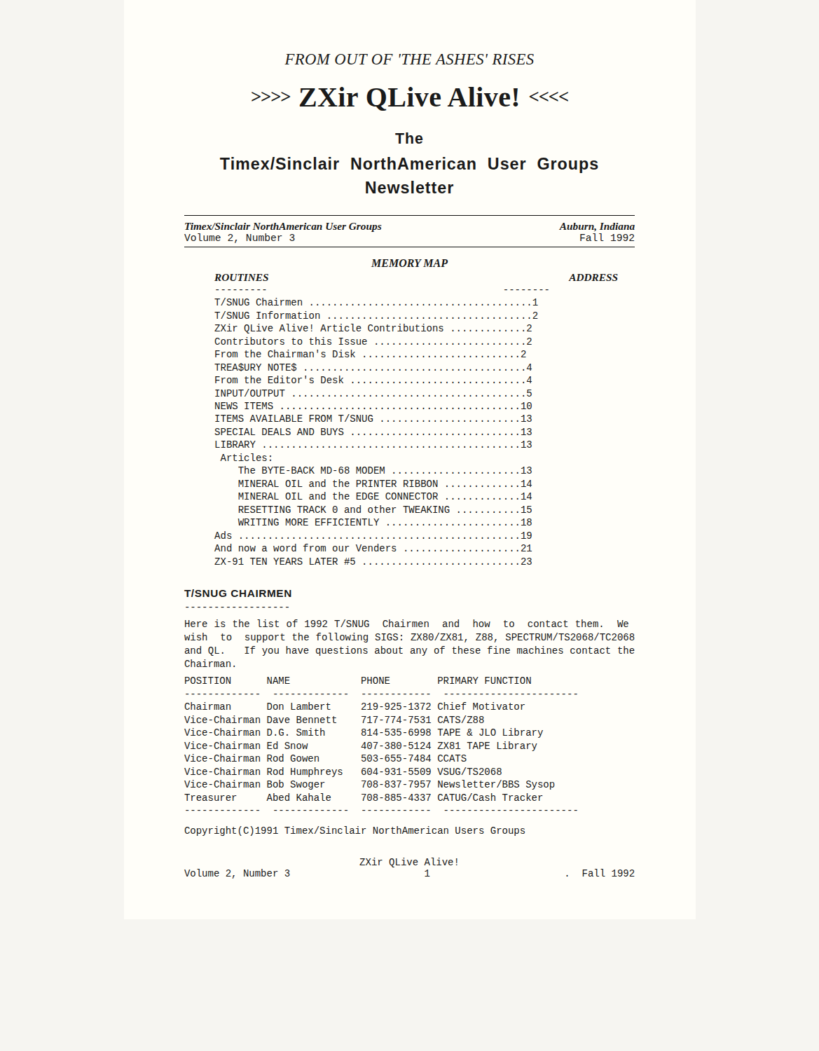FROM OUT OF 'THE ASHES' RISES
>>>>ZXir QLive Alive!<<<<
The Timex/Sinclair NorthAmerican User Groups Newsletter
| Timex/Sinclair NorthAmerican User Groups | Auburn, Indiana |
| Volume 2, Number 3 | Fall 1992 |
MEMORY MAP
ROUTINES ADDRESS
---------                                        --------
T/SNUG Chairmen ......................................1
T/SNUG Information ...................................2
ZXir QLive Alive! Article Contributions .............2
Contributors to this Issue ..........................2
From the Chairman's Disk ...........................2
TREA$URY NOTE$ ......................................4
From the Editor's Desk ..............................4
INPUT/OUTPUT ........................................5
NEWS ITEMS .........................................10
ITEMS AVAILABLE FROM T/SNUG ........................13
SPECIAL DEALS AND BUYS .............................13
LIBRARY ............................................13
 Articles:
    The BYTE-BACK MD-68 MODEM ......................13
    MINERAL OIL and the PRINTER RIBBON .............14
    MINERAL OIL and the EDGE CONNECTOR .............14
    RESETTING TRACK 0 and other TWEAKING ...........15
    WRITING MORE EFFICIENTLY .......................18
Ads ................................................19
And now a word from our Venders ....................21
ZX-91 TEN YEARS LATER #5 ...........................23
T/SNUG CHAIRMEN
------------------
Here is the list of 1992 T/SNUG Chairmen and how to contact them. We wish to support the following SIGS: ZX80/ZX81, Z88, SPECTRUM/TS2068/TC2068 and QL. If you have questions about any of these fine machines contact the Chairman.
POSITION      NAME            PHONE        PRIMARY FUNCTION
-------------  -------------  ------------  -----------------------
Chairman      Don Lambert     219-925-1372 Chief Motivator
Vice-Chairman Dave Bennett    717-774-7531 CATS/Z88
Vice-Chairman D.G. Smith      814-535-6998 TAPE & JLO Library
Vice-Chairman Ed Snow         407-380-5124 ZX81 TAPE Library
Vice-Chairman Rod Gowen       503-655-7484 CCATS
Vice-Chairman Rod Humphreys   604-931-5509 VSUG/TS2068
Vice-Chairman Bob Swoger      708-837-7957 Newsletter/BBS Sysop
Treasurer     Abed Kahale     708-885-4337 CATUG/Cash Tracker
-------------  -------------  ------------  -----------------------
Copyright(C)1991 Timex/Sinclair NorthAmerican Users Groups
ZXir QLive Alive!
Volume 2, Number 3 1 . Fall 1992